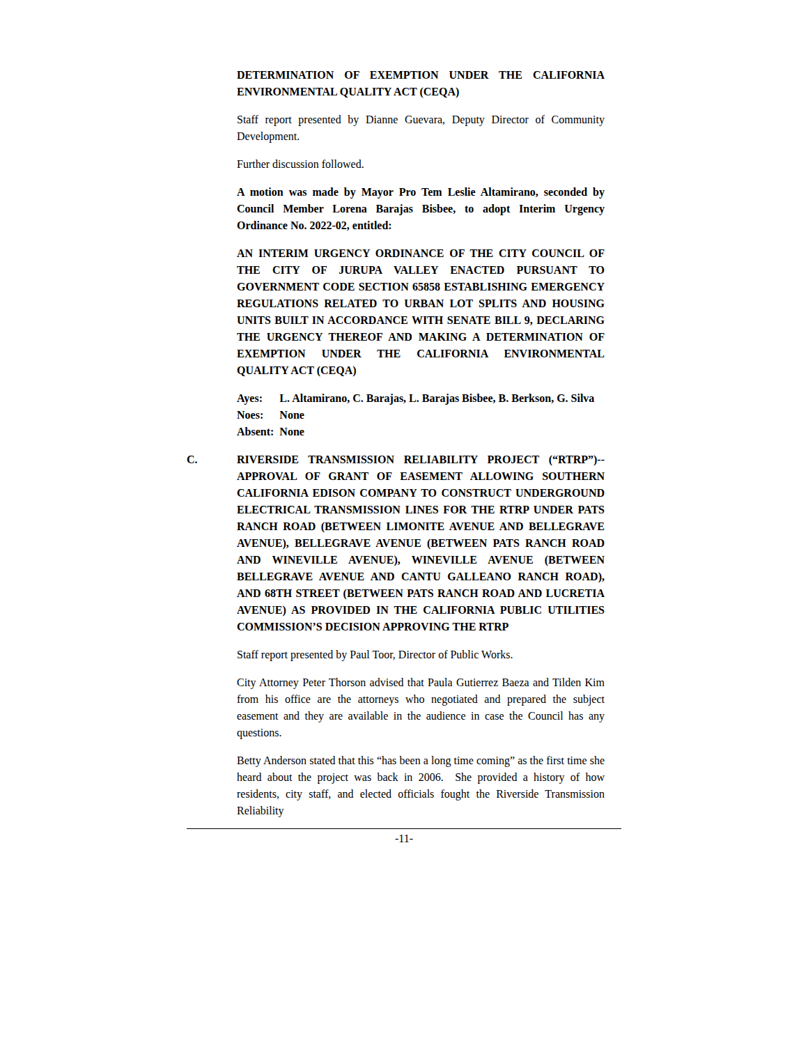DETERMINATION OF EXEMPTION UNDER THE CALIFORNIA ENVIRONMENTAL QUALITY ACT (CEQA)
Staff report presented by Dianne Guevara, Deputy Director of Community Development.
Further discussion followed.
A motion was made by Mayor Pro Tem Leslie Altamirano, seconded by Council Member Lorena Barajas Bisbee, to adopt Interim Urgency Ordinance No. 2022-02, entitled:
AN INTERIM URGENCY ORDINANCE OF THE CITY COUNCIL OF THE CITY OF JURUPA VALLEY ENACTED PURSUANT TO GOVERNMENT CODE SECTION 65858 ESTABLISHING EMERGENCY REGULATIONS RELATED TO URBAN LOT SPLITS AND HOUSING UNITS BUILT IN ACCORDANCE WITH SENATE BILL 9, DECLARING THE URGENCY THEREOF AND MAKING A DETERMINATION OF EXEMPTION UNDER THE CALIFORNIA ENVIRONMENTAL QUALITY ACT (CEQA)
| Ayes: | L. Altamirano, C. Barajas, L. Barajas Bisbee, B. Berkson, G. Silva |
| Noes: | None |
| Absent: | None |
C.
RIVERSIDE TRANSMISSION RELIABILITY PROJECT (“RTRP”)-- APPROVAL OF GRANT OF EASEMENT ALLOWING SOUTHERN CALIFORNIA EDISON COMPANY TO CONSTRUCT UNDERGROUND ELECTRICAL TRANSMISSION LINES FOR THE RTRP UNDER PATS RANCH ROAD (BETWEEN LIMONITE AVENUE AND BELLEGRAVE AVENUE), BELLEGRAVE AVENUE (BETWEEN PATS RANCH ROAD AND WINEVILLE AVENUE), WINEVILLE AVENUE (BETWEEN BELLEGRAVE AVENUE AND CANTU GALLEANO RANCH ROAD), AND 68TH STREET (BETWEEN PATS RANCH ROAD AND LUCRETIA AVENUE) AS PROVIDED IN THE CALIFORNIA PUBLIC UTILITIES COMMISSION’S DECISION APPROVING THE RTRP
Staff report presented by Paul Toor, Director of Public Works.
City Attorney Peter Thorson advised that Paula Gutierrez Baeza and Tilden Kim from his office are the attorneys who negotiated and prepared the subject easement and they are available in the audience in case the Council has any questions.
Betty Anderson stated that this “has been a long time coming” as the first time she heard about the project was back in 2006. She provided a history of how residents, city staff, and elected officials fought the Riverside Transmission Reliability
-11-